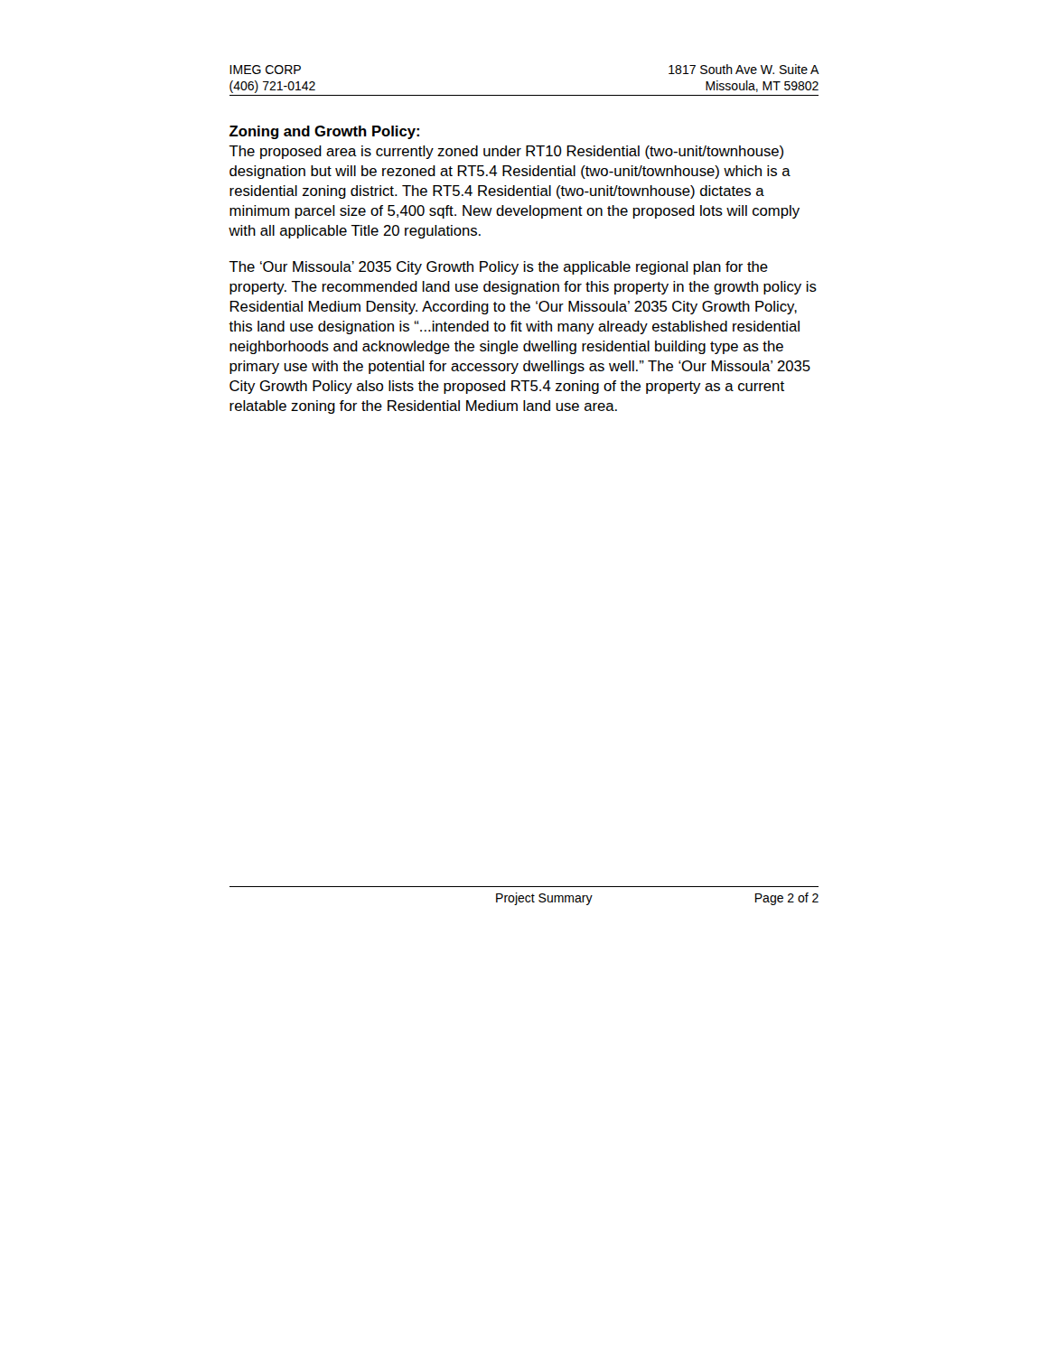IMEG CORP 1817 South Ave W. Suite A
(406) 721-0142 Missoula, MT 59802
Zoning and Growth Policy:
The proposed area is currently zoned under RT10 Residential (two-unit/townhouse) designation but will be rezoned at RT5.4 Residential (two-unit/townhouse) which is a residential zoning district. The RT5.4 Residential (two-unit/townhouse) dictates a minimum parcel size of 5,400 sqft. New development on the proposed lots will comply with all applicable Title 20 regulations.
The ‘Our Missoula’ 2035 City Growth Policy is the applicable regional plan for the property. The recommended land use designation for this property in the growth policy is Residential Medium Density. According to the ‘Our Missoula’ 2035 City Growth Policy, this land use designation is “...intended to fit with many already established residential neighborhoods and acknowledge the single dwelling residential building type as the primary use with the potential for accessory dwellings as well.” The ‘Our Missoula’ 2035 City Growth Policy also lists the proposed RT5.4 zoning of the property as a current relatable zoning for the Residential Medium land use area.
Project Summary Page 2 of 2